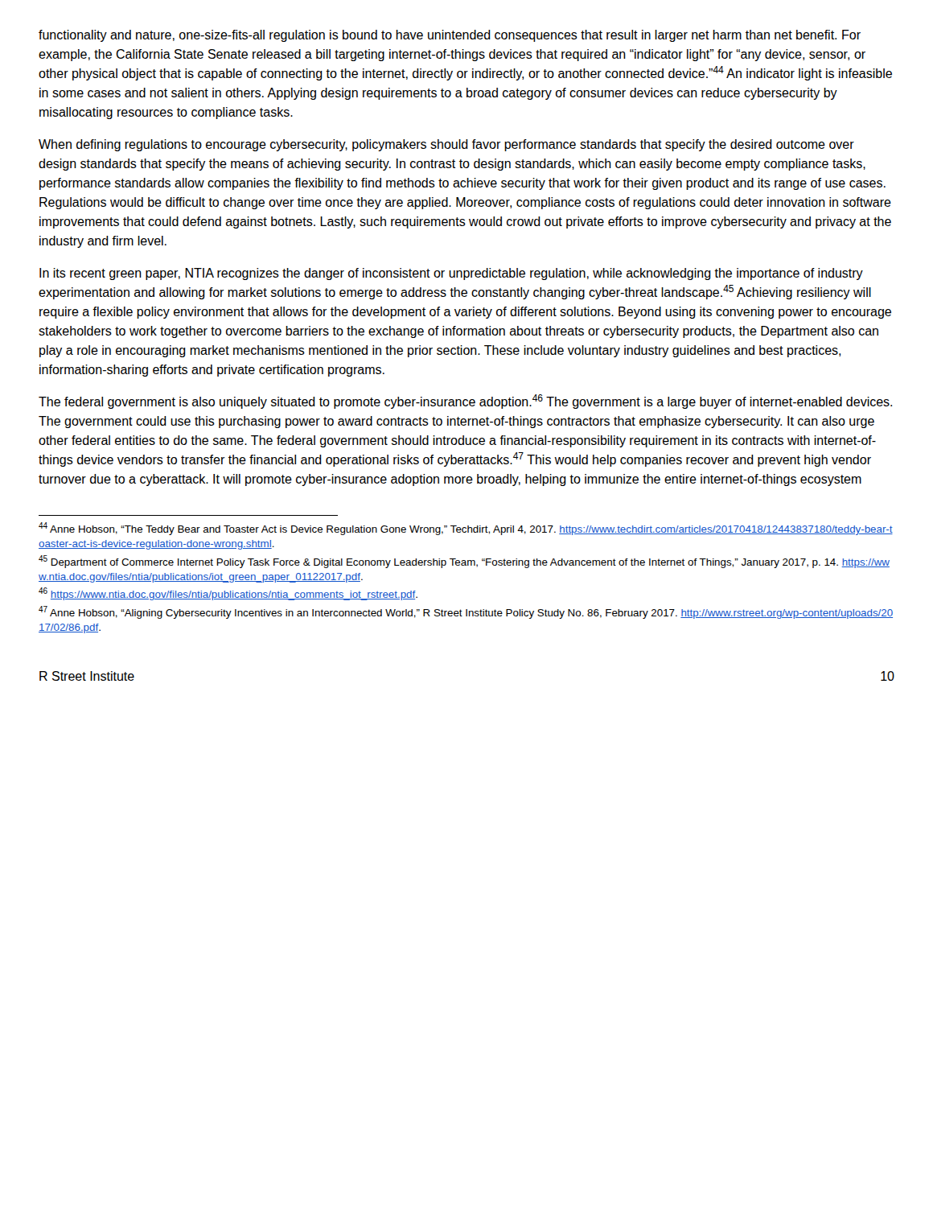functionality and nature, one-size-fits-all regulation is bound to have unintended consequences that result in larger net harm than net benefit. For example, the California State Senate released a bill targeting internet-of-things devices that required an “indicator light” for “any device, sensor, or other physical object that is capable of connecting to the internet, directly or indirectly, or to another connected device.”44 An indicator light is infeasible in some cases and not salient in others. Applying design requirements to a broad category of consumer devices can reduce cybersecurity by misallocating resources to compliance tasks.
When defining regulations to encourage cybersecurity, policymakers should favor performance standards that specify the desired outcome over design standards that specify the means of achieving security. In contrast to design standards, which can easily become empty compliance tasks, performance standards allow companies the flexibility to find methods to achieve security that work for their given product and its range of use cases. Regulations would be difficult to change over time once they are applied. Moreover, compliance costs of regulations could deter innovation in software improvements that could defend against botnets. Lastly, such requirements would crowd out private efforts to improve cybersecurity and privacy at the industry and firm level.
In its recent green paper, NTIA recognizes the danger of inconsistent or unpredictable regulation, while acknowledging the importance of industry experimentation and allowing for market solutions to emerge to address the constantly changing cyber-threat landscape.45 Achieving resiliency will require a flexible policy environment that allows for the development of a variety of different solutions. Beyond using its convening power to encourage stakeholders to work together to overcome barriers to the exchange of information about threats or cybersecurity products, the Department also can play a role in encouraging market mechanisms mentioned in the prior section. These include voluntary industry guidelines and best practices, information-sharing efforts and private certification programs.
The federal government is also uniquely situated to promote cyber-insurance adoption.46 The government is a large buyer of internet-enabled devices. The government could use this purchasing power to award contracts to internet-of-things contractors that emphasize cybersecurity. It can also urge other federal entities to do the same. The federal government should introduce a financial-responsibility requirement in its contracts with internet-of-things device vendors to transfer the financial and operational risks of cyberattacks.47 This would help companies recover and prevent high vendor turnover due to a cyberattack. It will promote cyber-insurance adoption more broadly, helping to immunize the entire internet-of-things ecosystem
44 Anne Hobson, “The Teddy Bear and Toaster Act is Device Regulation Gone Wrong,” Techdirt, April 4, 2017. https://www.techdirt.com/articles/20170418/12443837180/teddy-bear-toaster-act-is-device-regulation-done-wrong.shtml.
45 Department of Commerce Internet Policy Task Force & Digital Economy Leadership Team, “Fostering the Advancement of the Internet of Things,” January 2017, p. 14. https://www.ntia.doc.gov/files/ntia/publications/iot_green_paper_01122017.pdf.
46 https://www.ntia.doc.gov/files/ntia/publications/ntia_comments_iot_rstreet.pdf.
47 Anne Hobson, “Aligning Cybersecurity Incentives in an Interconnected World,” R Street Institute Policy Study No. 86, February 2017. http://www.rstreet.org/wp-content/uploads/2017/02/86.pdf.
R Street Institute 10